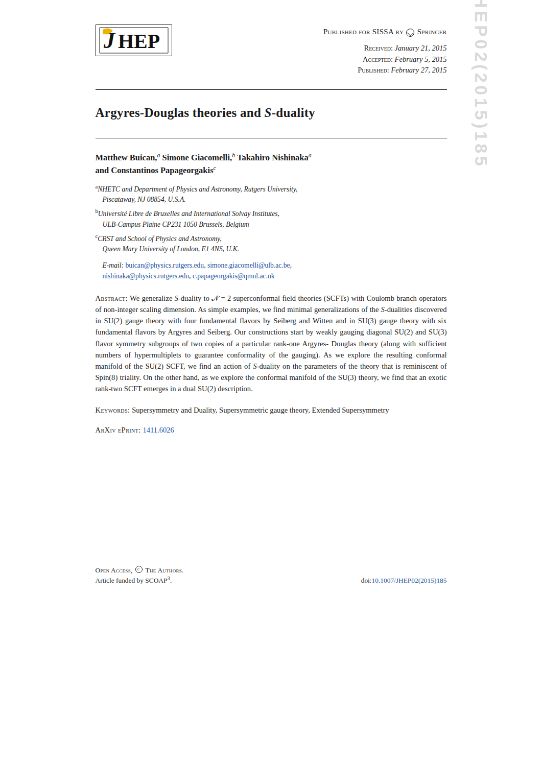JHEP02(2015)185
J HEP
Published for SISSA by Springer
Received: January 21, 2015
Accepted: February 5, 2015
Published: February 27, 2015
Argyres-Douglas theories and S-duality
Matthew Buican,a Simone Giacomelli,b Takahiro Nishinakaa
and Constantinos Papageorgakisc
aNHETC and Department of Physics and Astronomy, Rutgers University,
Piscataway, NJ 08854, U.S.A.
bUniversité Libre de Bruxelles and International Solvay Institutes,
ULB-Campus Plaine CP231 1050 Brussels, Belgium
cCRST and School of Physics and Astronomy,
Queen Mary University of London, E1 4NS, U.K.
E-mail: buican@physics.rutgers.edu, simone.giacomelli@ulb.ac.be,
nishinaka@physics.rutgers.edu, c.papageorgakis@qmul.ac.uk
Abstract: We generalize S-duality to 𝒩 = 2 superconformal field theories (SCFTs) with Coulomb branch operators of non-integer scaling dimension. As simple examples, we find minimal generalizations of the S-dualities discovered in SU(2) gauge theory with four fundamental flavors by Seiberg and Witten and in SU(3) gauge theory with six fundamental flavors by Argyres and Seiberg. Our constructions start by weakly gauging diagonal SU(2) and SU(3) flavor symmetry subgroups of two copies of a particular rank-one Argyres- Douglas theory (along with sufficient numbers of hypermultiplets to guarantee conformality of the gauging). As we explore the resulting conformal manifold of the SU(2) SCFT, we find an action of S-duality on the parameters of the theory that is reminiscent of Spin(8) triality. On the other hand, as we explore the conformal manifold of the SU(3) theory, we find that an exotic rank-two SCFT emerges in a dual SU(2) description.
Keywords: Supersymmetry and Duality, Supersymmetric gauge theory, Extended Supersymmetry
ArXiv ePrint: 1411.6026
Open Access, The Authors.
Article funded by SCOAP3.
doi:10.1007/JHEP02(2015)185